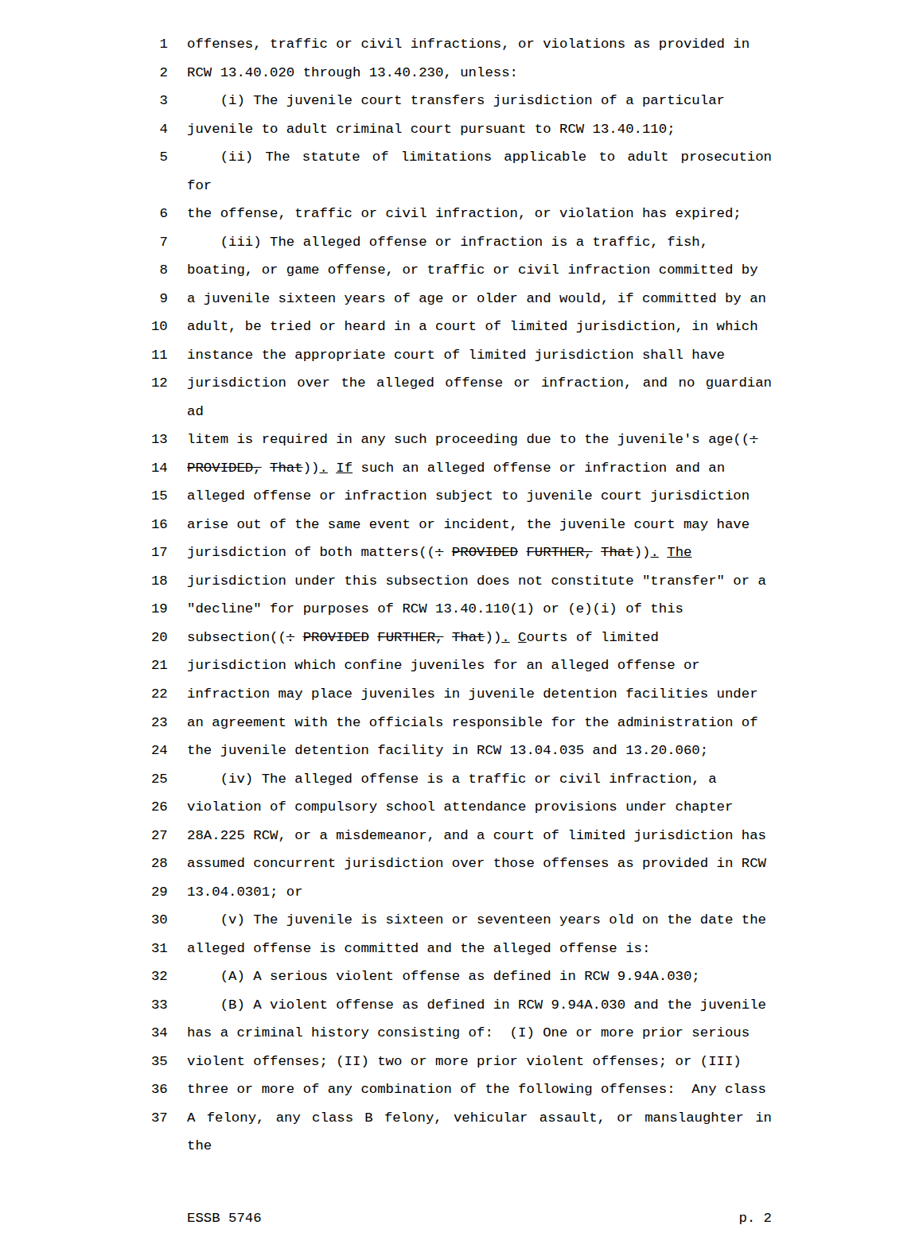offenses, traffic or civil infractions, or violations as provided in
RCW 13.40.020 through 13.40.230, unless:
(i) The juvenile court transfers jurisdiction of a particular
juvenile to adult criminal court pursuant to RCW 13.40.110;
(ii) The statute of limitations applicable to adult prosecution for
the offense, traffic or civil infraction, or violation has expired;
(iii) The alleged offense or infraction is a traffic, fish,
boating, or game offense, or traffic or civil infraction committed by
a juvenile sixteen years of age or older and would, if committed by an
adult, be tried or heard in a court of limited jurisdiction, in which
instance the appropriate court of limited jurisdiction shall have
jurisdiction over the alleged offense or infraction, and no guardian ad
litem is required in any such proceeding due to the juvenile's age((:
PROVIDED, That)). If such an alleged offense or infraction and an
alleged offense or infraction subject to juvenile court jurisdiction
arise out of the same event or incident, the juvenile court may have
jurisdiction of both matters((: PROVIDED FURTHER, That)). The
jurisdiction under this subsection does not constitute "transfer" or a
"decline" for purposes of RCW 13.40.110(1) or (e)(i) of this
subsection((: PROVIDED FURTHER, That)). Courts of limited
jurisdiction which confine juveniles for an alleged offense or
infraction may place juveniles in juvenile detention facilities under
an agreement with the officials responsible for the administration of
the juvenile detention facility in RCW 13.04.035 and 13.20.060;
(iv) The alleged offense is a traffic or civil infraction, a
violation of compulsory school attendance provisions under chapter
28A.225 RCW, or a misdemeanor, and a court of limited jurisdiction has
assumed concurrent jurisdiction over those offenses as provided in RCW
13.04.0301; or
(v) The juvenile is sixteen or seventeen years old on the date the
alleged offense is committed and the alleged offense is:
(A) A serious violent offense as defined in RCW 9.94A.030;
(B) A violent offense as defined in RCW 9.94A.030 and the juvenile
has a criminal history consisting of: (I) One or more prior serious
violent offenses; (II) two or more prior violent offenses; or (III)
three or more of any combination of the following offenses: Any class
A felony, any class B felony, vehicular assault, or manslaughter in the
ESSB 5746 p. 2